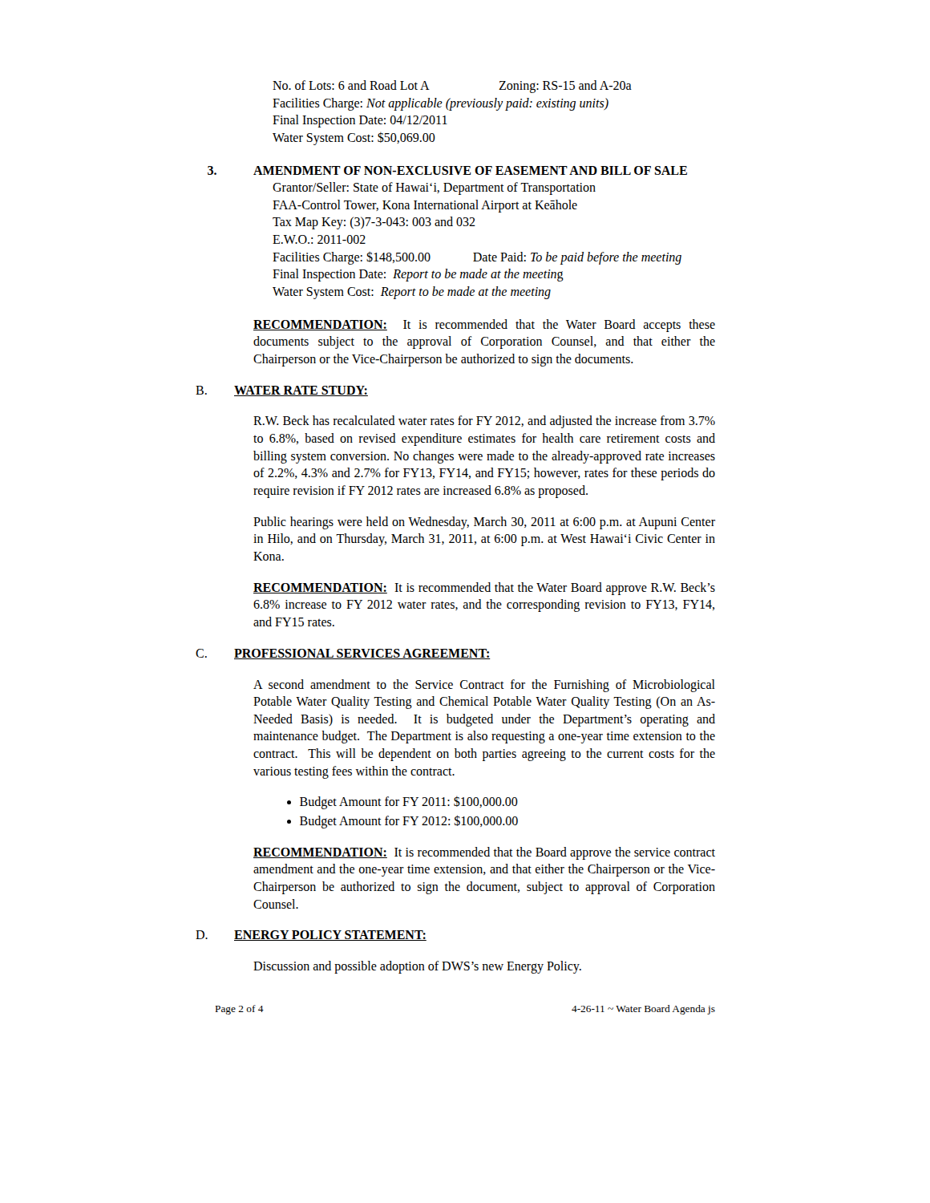No. of Lots: 6 and Road Lot A Zoning: RS-15 and A-20a
Facilities Charge: Not applicable (previously paid: existing units)
Final Inspection Date: 04/12/2011
Water System Cost: $50,069.00
3. AMENDMENT OF NON-EXCLUSIVE OF EASEMENT AND BILL OF SALE
Grantor/Seller: State of Hawaiʻi, Department of Transportation
FAA-Control Tower, Kona International Airport at Keāhole
Tax Map Key: (3)7-3-043: 003 and 032
E.W.O.: 2011-002
Facilities Charge: $148,500.00 Date Paid: To be paid before the meeting
Final Inspection Date: Report to be made at the meeting
Water System Cost: Report to be made at the meeting
RECOMMENDATION: It is recommended that the Water Board accepts these documents subject to the approval of Corporation Counsel, and that either the Chairperson or the Vice-Chairperson be authorized to sign the documents.
B. WATER RATE STUDY:
R.W. Beck has recalculated water rates for FY 2012, and adjusted the increase from 3.7% to 6.8%, based on revised expenditure estimates for health care retirement costs and billing system conversion. No changes were made to the already-approved rate increases of 2.2%, 4.3% and 2.7% for FY13, FY14, and FY15; however, rates for these periods do require revision if FY 2012 rates are increased 6.8% as proposed.
Public hearings were held on Wednesday, March 30, 2011 at 6:00 p.m. at Aupuni Center in Hilo, and on Thursday, March 31, 2011, at 6:00 p.m. at West Hawaiʻi Civic Center in Kona.
RECOMMENDATION: It is recommended that the Water Board approve R.W. Beck’s 6.8% increase to FY 2012 water rates, and the corresponding revision to FY13, FY14, and FY15 rates.
C. PROFESSIONAL SERVICES AGREEMENT:
A second amendment to the Service Contract for the Furnishing of Microbiological Potable Water Quality Testing and Chemical Potable Water Quality Testing (On an As-Needed Basis) is needed. It is budgeted under the Department’s operating and maintenance budget. The Department is also requesting a one-year time extension to the contract. This will be dependent on both parties agreeing to the current costs for the various testing fees within the contract.
Budget Amount for FY 2011: $100,000.00
Budget Amount for FY 2012: $100,000.00
RECOMMENDATION: It is recommended that the Board approve the service contract amendment and the one-year time extension, and that either the Chairperson or the Vice-Chairperson be authorized to sign the document, subject to approval of Corporation Counsel.
D. ENERGY POLICY STATEMENT:
Discussion and possible adoption of DWS’s new Energy Policy.
Page 2 of 4 4-26-11 ~ Water Board Agenda js